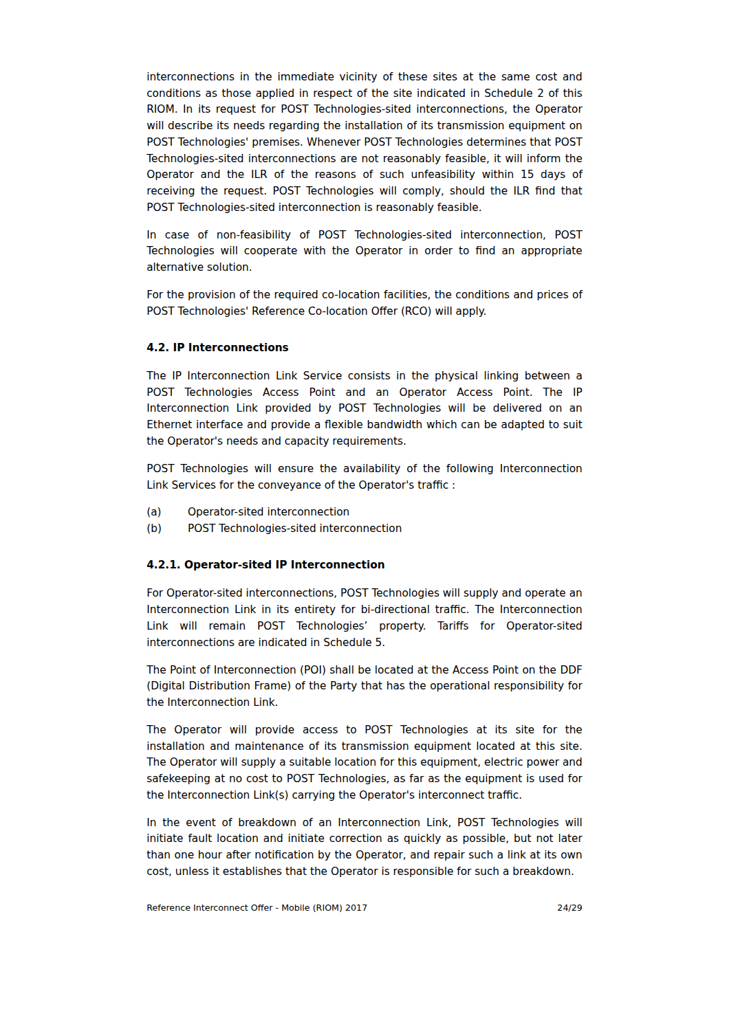interconnections in the immediate vicinity of these sites at the same cost and conditions as those applied in respect of the site indicated in Schedule 2 of this RIOM. In its request for POST Technologies-sited interconnections, the Operator will describe its needs regarding the installation of its transmission equipment on POST Technologies' premises. Whenever POST Technologies determines that POST Technologies-sited interconnections are not reasonably feasible, it will inform the Operator and the ILR of the reasons of such unfeasibility within 15 days of receiving the request. POST Technologies will comply, should the ILR find that POST Technologies-sited interconnection is reasonably feasible.
In case of non-feasibility of POST Technologies-sited interconnection, POST Technologies will cooperate with the Operator in order to find an appropriate alternative solution.
For the provision of the required co-location facilities, the conditions and prices of POST Technologies' Reference Co-location Offer (RCO) will apply.
4.2. IP Interconnections
The IP Interconnection Link Service consists in the physical linking between a POST Technologies Access Point and an Operator Access Point. The IP Interconnection Link provided by POST Technologies will be delivered on an Ethernet interface and provide a flexible bandwidth which can be adapted to suit the Operator's needs and capacity requirements.
POST Technologies will ensure the availability of the following Interconnection Link Services for the conveyance of the Operator's traffic :
| (a) | Operator-sited interconnection |
| (b) | POST Technologies-sited interconnection |
4.2.1. Operator-sited IP Interconnection
For Operator-sited interconnections, POST Technologies will supply and operate an Interconnection Link in its entirety for bi-directional traffic. The Interconnection Link will remain POST Technologies’ property. Tariffs for Operator-sited interconnections are indicated in Schedule 5.
The Point of Interconnection (POI) shall be located at the Access Point on the DDF (Digital Distribution Frame) of the Party that has the operational responsibility for the Interconnection Link.
The Operator will provide access to POST Technologies at its site for the installation and maintenance of its transmission equipment located at this site. The Operator will supply a suitable location for this equipment, electric power and safekeeping at no cost to POST Technologies, as far as the equipment is used for the Interconnection Link(s) carrying the Operator's interconnect traffic.
In the event of breakdown of an Interconnection Link, POST Technologies will initiate fault location and initiate correction as quickly as possible, but not later than one hour after notification by the Operator, and repair such a link at its own cost, unless it establishes that the Operator is responsible for such a breakdown.
Reference Interconnect Offer - Mobile (RIOM) 2017 24/29